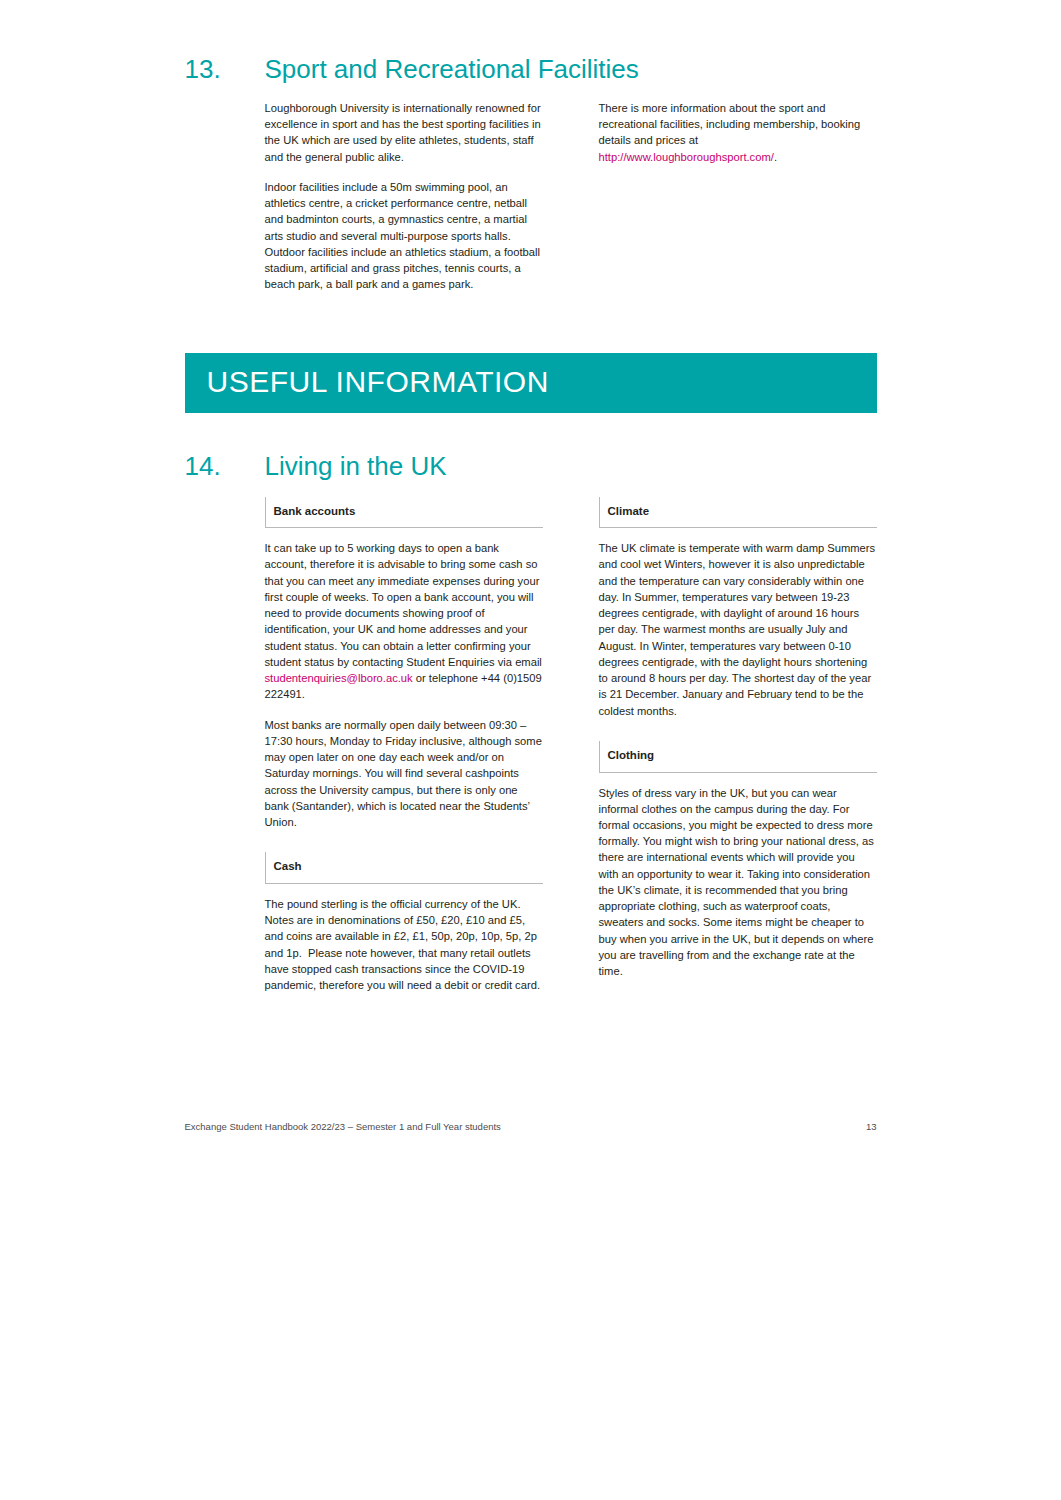13.
Sport and Recreational Facilities
Loughborough University is internationally renowned for excellence in sport and has the best sporting facilities in the UK which are used by elite athletes, students, staff and the general public alike.
Indoor facilities include a 50m swimming pool, an athletics centre, a cricket performance centre, netball and badminton courts, a gymnastics centre, a martial arts studio and several multi-purpose sports halls. Outdoor facilities include an athletics stadium, a football stadium, artificial and grass pitches, tennis courts, a beach park, a ball park and a games park.
There is more information about the sport and recreational facilities, including membership, booking details and prices at http://www.loughboroughsport.com/.
USEFUL INFORMATION
14.
Living in the UK
Bank accounts
It can take up to 5 working days to open a bank account, therefore it is advisable to bring some cash so that you can meet any immediate expenses during your first couple of weeks. To open a bank account, you will need to provide documents showing proof of identification, your UK and home addresses and your student status. You can obtain a letter confirming your student status by contacting Student Enquiries via email studentenquiries@lboro.ac.uk or telephone +44 (0)1509 222491.
Most banks are normally open daily between 09:30 – 17:30 hours, Monday to Friday inclusive, although some may open later on one day each week and/or on Saturday mornings. You will find several cashpoints across the University campus, but there is only one bank (Santander), which is located near the Students’ Union.
Cash
The pound sterling is the official currency of the UK. Notes are in denominations of £50, £20, £10 and £5, and coins are available in £2, £1, 50p, 20p, 10p, 5p, 2p and 1p. Please note however, that many retail outlets have stopped cash transactions since the COVID-19 pandemic, therefore you will need a debit or credit card.
Climate
The UK climate is temperate with warm damp Summers and cool wet Winters, however it is also unpredictable and the temperature can vary considerably within one day. In Summer, temperatures vary between 19-23 degrees centigrade, with daylight of around 16 hours per day. The warmest months are usually July and August. In Winter, temperatures vary between 0-10 degrees centigrade, with the daylight hours shortening to around 8 hours per day. The shortest day of the year is 21 December. January and February tend to be the coldest months.
Clothing
Styles of dress vary in the UK, but you can wear informal clothes on the campus during the day. For formal occasions, you might be expected to dress more formally. You might wish to bring your national dress, as there are international events which will provide you with an opportunity to wear it. Taking into consideration the UK’s climate, it is recommended that you bring appropriate clothing, such as waterproof coats, sweaters and socks. Some items might be cheaper to buy when you arrive in the UK, but it depends on where you are travelling from and the exchange rate at the time.
Exchange Student Handbook 2022/23 – Semester 1 and Full Year students
13